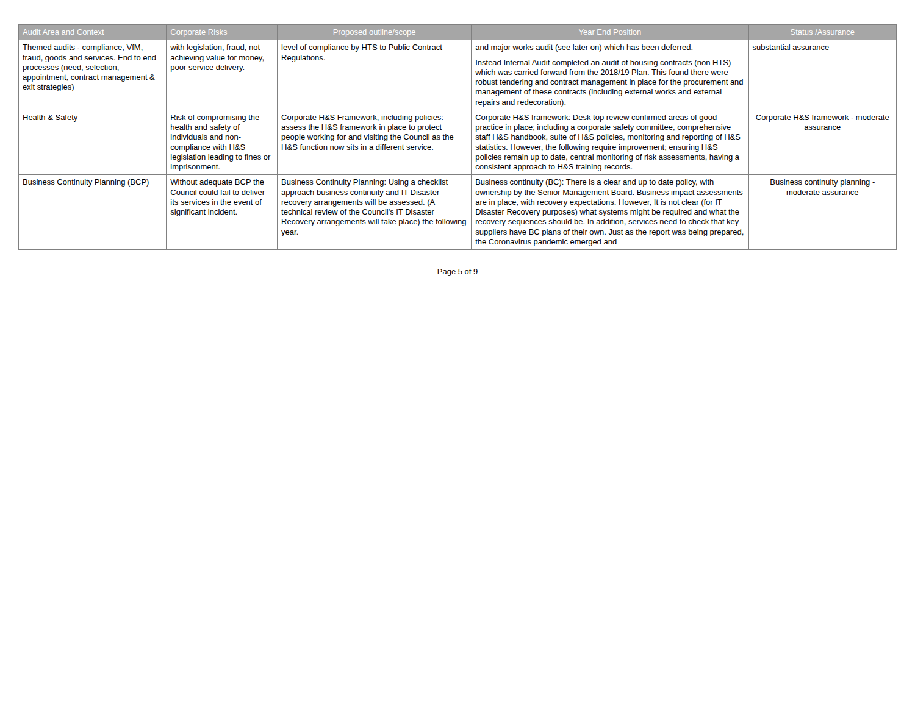| Audit Area and Context | Corporate Risks | Proposed outline/scope | Year End Position | Status /Assurance |
| --- | --- | --- | --- | --- |
| Themed audits - compliance, VfM, fraud, goods and services. End to end processes (need, selection, appointment, contract management & exit strategies) | with legislation, fraud, not achieving value for money, poor service delivery. | level of compliance by HTS to Public Contract Regulations. | and major works audit (see later on) which has been deferred. Instead Internal Audit completed an audit of housing contracts (non HTS) which was carried forward from the 2018/19 Plan. This found there were robust tendering and contract management in place for the procurement and management of these contracts (including external works and external repairs and redecoration). | substantial assurance |
| Health & Safety | Risk of compromising the health and safety of individuals and non-compliance with H&S legislation leading to fines or imprisonment. | Corporate H&S Framework, including policies: assess the H&S framework in place to protect people working for and visiting the Council as the H&S function now sits in a different service. | Corporate H&S framework: Desk top review confirmed areas of good practice in place; including a corporate safety committee, comprehensive staff H&S handbook, suite of H&S policies, monitoring and reporting of H&S statistics. However, the following require improvement; ensuring H&S policies remain up to date, central monitoring of risk assessments, having a consistent approach to H&S training records. | Corporate H&S framework - moderate assurance |
| Business Continuity Planning (BCP) | Without adequate BCP the Council could fail to deliver its services in the event of significant incident. | Business Continuity Planning: Using a checklist approach business continuity and IT Disaster recovery arrangements will be assessed. (A technical review of the Council's IT Disaster Recovery arrangements will take place) the following year. | Business continuity (BC): There is a clear and up to date policy, with ownership by the Senior Management Board. Business impact assessments are in place, with recovery expectations. However, It is not clear (for IT Disaster Recovery purposes) what systems might be required and what the recovery sequences should be. In addition, services need to check that key suppliers have BC plans of their own. Just as the report was being prepared, the Coronavirus pandemic emerged and | Business continuity planning - moderate assurance |
Page 5 of 9